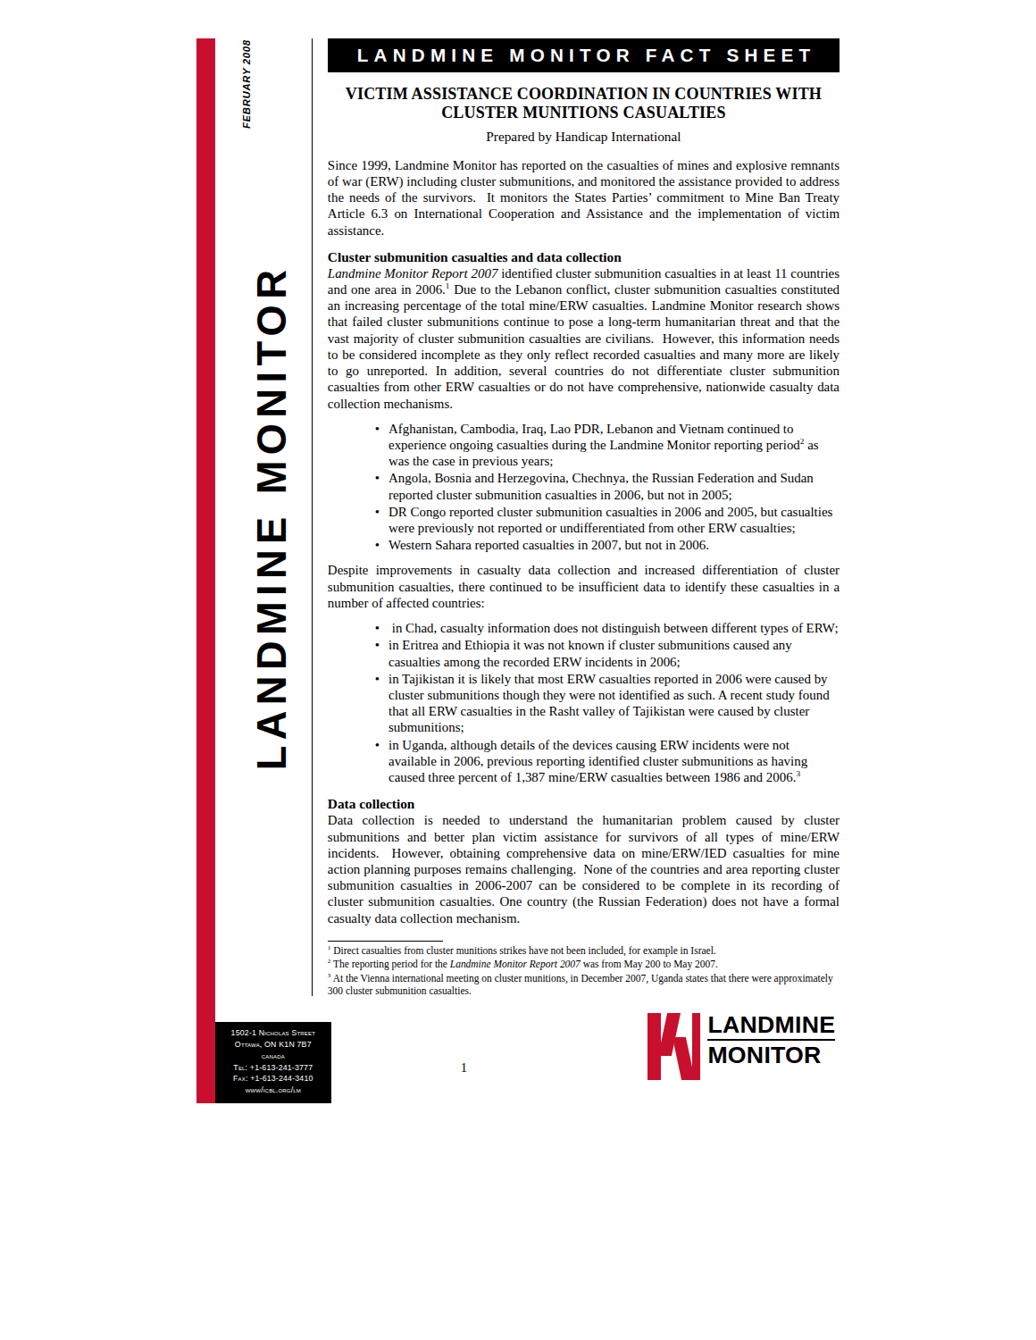LANDMINE MONITOR
FEBRUARY 2008
1502-1 Nicholas Street
Ottawa, ON K1N 7B7
canada
Tel: +1-613-241-3777
Fax: +1-613-244-3410
www/icbl.org/lm
LANDMINE MONITOR FACT SHEET
VICTIM ASSISTANCE COORDINATION IN COUNTRIES WITH
CLUSTER MUNITIONS CASUALTIES
Prepared by Handicap International
Since 1999, Landmine Monitor has reported on the casualties of mines and explosive remnants of war (ERW) including cluster submunitions, and monitored the assistance provided to address the needs of the survivors. It monitors the States Parties’ commitment to Mine Ban Treaty Article 6.3 on International Cooperation and Assistance and the implementation of victim assistance.
Cluster submunition casualties and data collection
Landmine Monitor Report 2007 identified cluster submunition casualties in at least 11 countries and one area in 2006.1 Due to the Lebanon conflict, cluster submunition casualties constituted an increasing percentage of the total mine/ERW casualties. Landmine Monitor research shows that failed cluster submunitions continue to pose a long-term humanitarian threat and that the vast majority of cluster submunition casualties are civilians. However, this information needs to be considered incomplete as they only reflect recorded casualties and many more are likely to go unreported. In addition, several countries do not differentiate cluster submunition casualties from other ERW casualties or do not have comprehensive, nationwide casualty data collection mechanisms.
Afghanistan, Cambodia, Iraq, Lao PDR, Lebanon and Vietnam continued to experience ongoing casualties during the Landmine Monitor reporting period2 as was the case in previous years;
Angola, Bosnia and Herzegovina, Chechnya, the Russian Federation and Sudan reported cluster submunition casualties in 2006, but not in 2005;
DR Congo reported cluster submunition casualties in 2006 and 2005, but casualties were previously not reported or undifferentiated from other ERW casualties;
Western Sahara reported casualties in 2007, but not in 2006.
Despite improvements in casualty data collection and increased differentiation of cluster submunition casualties, there continued to be insufficient data to identify these casualties in a number of affected countries:
in Chad, casualty information does not distinguish between different types of ERW;
in Eritrea and Ethiopia it was not known if cluster submunitions caused any casualties among the recorded ERW incidents in 2006;
in Tajikistan it is likely that most ERW casualties reported in 2006 were caused by cluster submunitions though they were not identified as such. A recent study found that all ERW casualties in the Rasht valley of Tajikistan were caused by cluster submunitions;
in Uganda, although details of the devices causing ERW incidents were not available in 2006, previous reporting identified cluster submunitions as having caused three percent of 1,387 mine/ERW casualties between 1986 and 2006.3
Data collection
Data collection is needed to understand the humanitarian problem caused by cluster submunitions and better plan victim assistance for survivors of all types of mine/ERW incidents. However, obtaining comprehensive data on mine/ERW/IED casualties for mine action planning purposes remains challenging. None of the countries and area reporting cluster submunition casualties in 2006-2007 can be considered to be complete in its recording of cluster submunition casualties. One country (the Russian Federation) does not have a formal casualty data collection mechanism.
1 Direct casualties from cluster munitions strikes have not been included, for example in Israel.
2 The reporting period for the Landmine Monitor Report 2007 was from May 200 to May 2007.
3 At the Vienna international meeting on cluster munitions, in December 2007, Uganda states that there were approximately 300 cluster submunition casualties.
1
LANDMINE
MONITOR